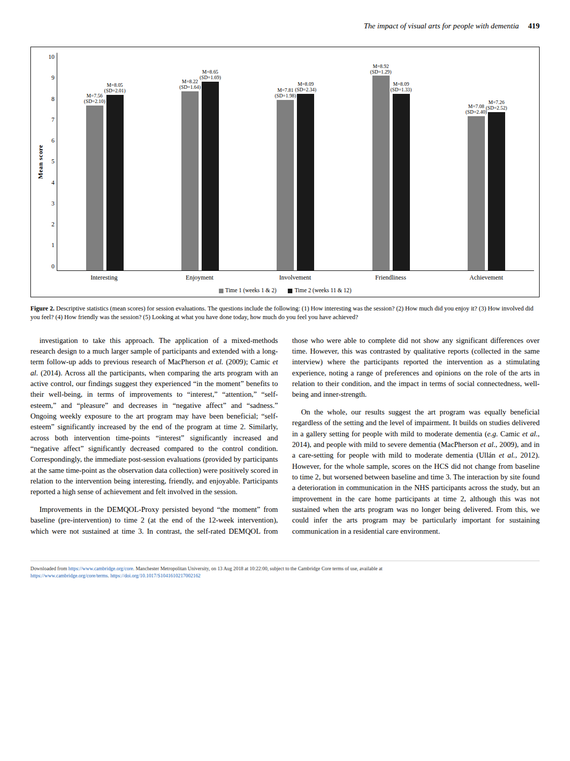The impact of visual arts for people with dementia419
Mean score
10
9
8
7
6
5
4
3
2
1
0
M=7.56
(SD=2.10)
M=8.05
(SD=2.01)
M=8.22
(SD=1.64)
M=8.65
(SD=1.69)
M=7.81
(SD=1.98)
M=8.09
(SD=2.34)
M=8.92
(SD=1.29)
M=8.09
(SD=1.33)
M=7.08
(SD=2.40)
M=7.26
(SD=2.52)
Interesting Enjoyment Involvement Friendliness Achievement
Time 1 (weeks 1 & 2) Time 2 (weeks 11 & 12)
Figure 2. Descriptive statistics (mean scores) for session evaluations. The questions include the following: (1) How interesting was the session? (2) How much did you enjoy it? (3) How involved did you feel? (4) How friendly was the session? (5) Looking at what you have done today, how much do you feel you have achieved?
investigation to take this approach. The application of a mixed-methods research design to a much larger sample of participants and extended with a long-term follow-up adds to previous research of MacPherson et al. (2009); Camic et al. (2014). Across all the participants, when comparing the arts program with an active control, our findings suggest they experienced “in the moment” benefits to their well-being, in terms of improvements to “interest,” “attention,” “self-esteem,” and “pleasure” and decreases in “negative affect” and “sadness.” Ongoing weekly exposure to the art program may have been beneficial; “self-esteem” significantly increased by the end of the program at time 2. Similarly, across both intervention time-points “interest” significantly increased and “negative affect” significantly decreased compared to the control condition. Correspondingly, the immediate post-session evaluations (provided by participants at the same time-point as the observation data collection) were positively scored in relation to the intervention being interesting, friendly, and enjoyable. Participants reported a high sense of achievement and felt involved in the session.
Improvements in the DEMQOL-Proxy persisted beyond “the moment” from baseline (pre-intervention) to time 2 (at the end of the 12-week intervention), which were not sustained at time 3. In contrast, the self-rated DEMQOL from those who were able to complete did not show any significant differences over time. However, this was contrasted by qualitative reports (collected in the same interview) where the participants reported the intervention as a stimulating experience, noting a range of preferences and opinions on the role of the arts in relation to their condition, and the impact in terms of social connectedness, well-being and inner-strength.
On the whole, our results suggest the art program was equally beneficial regardless of the setting and the level of impairment. It builds on studies delivered in a gallery setting for people with mild to moderate dementia (e.g. Camic et al., 2014), and people with mild to severe dementia (MacPherson et al., 2009), and in a care-setting for people with mild to moderate dementia (Ullán et al., 2012). However, for the whole sample, scores on the HCS did not change from baseline to time 2, but worsened between baseline and time 3. The interaction by site found a deterioration in communication in the NHS participants across the study, but an improvement in the care home participants at time 2, although this was not sustained when the arts program was no longer being delivered. From this, we could infer the arts program may be particularly important for sustaining communication in a residential care environment.
Downloaded from https://www.cambridge.org/core. Manchester Metropolitan University, on 13 Aug 2018 at 10:22:00, subject to the Cambridge Core terms of use, available at
https://www.cambridge.org/core/terms. https://doi.org/10.1017/S1041610217002162